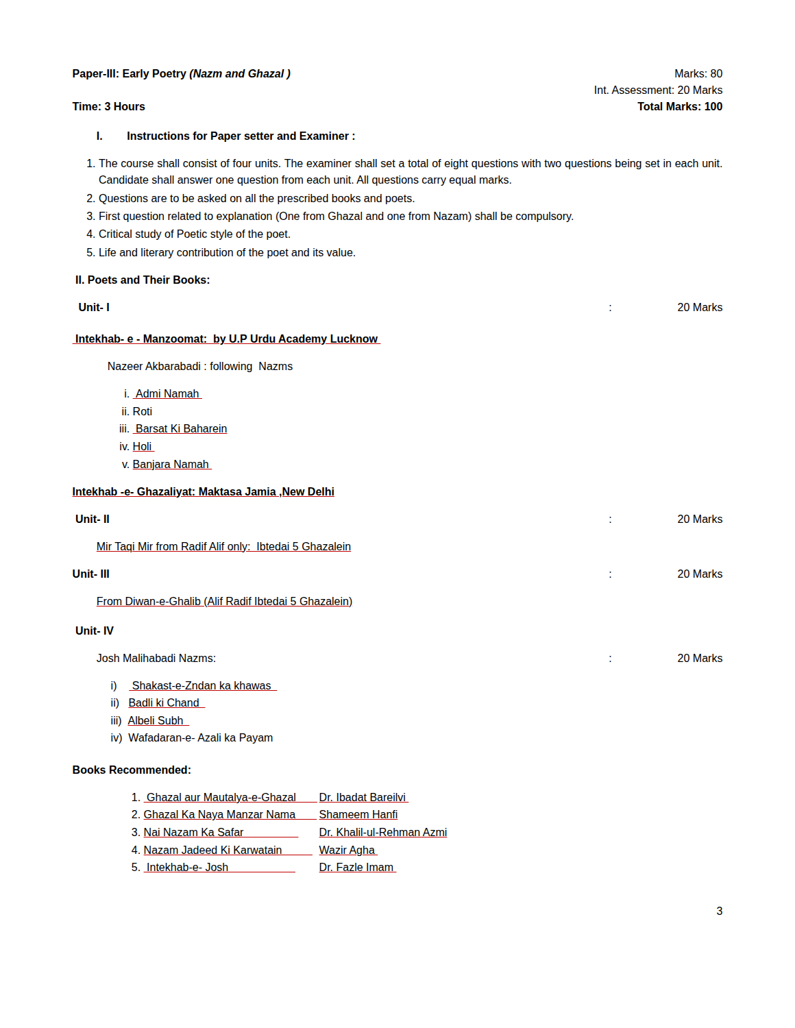Paper-III: Early Poetry (Nazm and Ghazal )
Marks: 80
Int. Assessment: 20 Marks
Time: 3 Hours
Total Marks: 100
I. Instructions for Paper setter and Examiner :
The course shall consist of four units. The examiner shall set a total of eight questions with two questions being set in each unit. Candidate shall answer one question from each unit. All questions carry equal marks.
Questions are to be asked on all the prescribed books and poets.
First question related to explanation (One from Ghazal and one from Nazam) shall be compulsory.
Critical study of Poetic style of the poet.
Life and literary contribution of the poet and its value.
II. Poets and Their Books:
Unit- I : 20 Marks
Intekhab- e - Manzoomat: by U.P Urdu Academy Lucknow
Nazeer Akbarabadi : following Nazms
Admi Namah
Roti
Barsat Ki Baharein
Holi
Banjara Namah
Intekhab -e- Ghazaliyat: Maktasa Jamia ,New Delhi
Unit- II : 20 Marks
Mir Taqi Mir from Radif Alif only: Ibtedai 5 Ghazalein
Unit- III : 20 Marks
From Diwan-e-Ghalib (Alif Radif Ibtedai 5 Ghazalein)
Unit- IV
Josh Malihabadi Nazms: : 20 Marks
i) Shakast-e-Zndan ka khawas
ii) Badli ki Chand
iii) Albeli Subh
iv) Wafadaran-e- Azali ka Payam
Books Recommended:
Ghazal aur Mautalya-e-Ghazal Dr. Ibadat Bareilvi
Ghazal Ka Naya Manzar Nama Shameem Hanfi
Nai Nazam Ka Safar Dr. Khalil-ul-Rehman Azmi
Nazam Jadeed Ki Karwatain Wazir Agha
Intekhab-e- Josh Dr. Fazle Imam
3